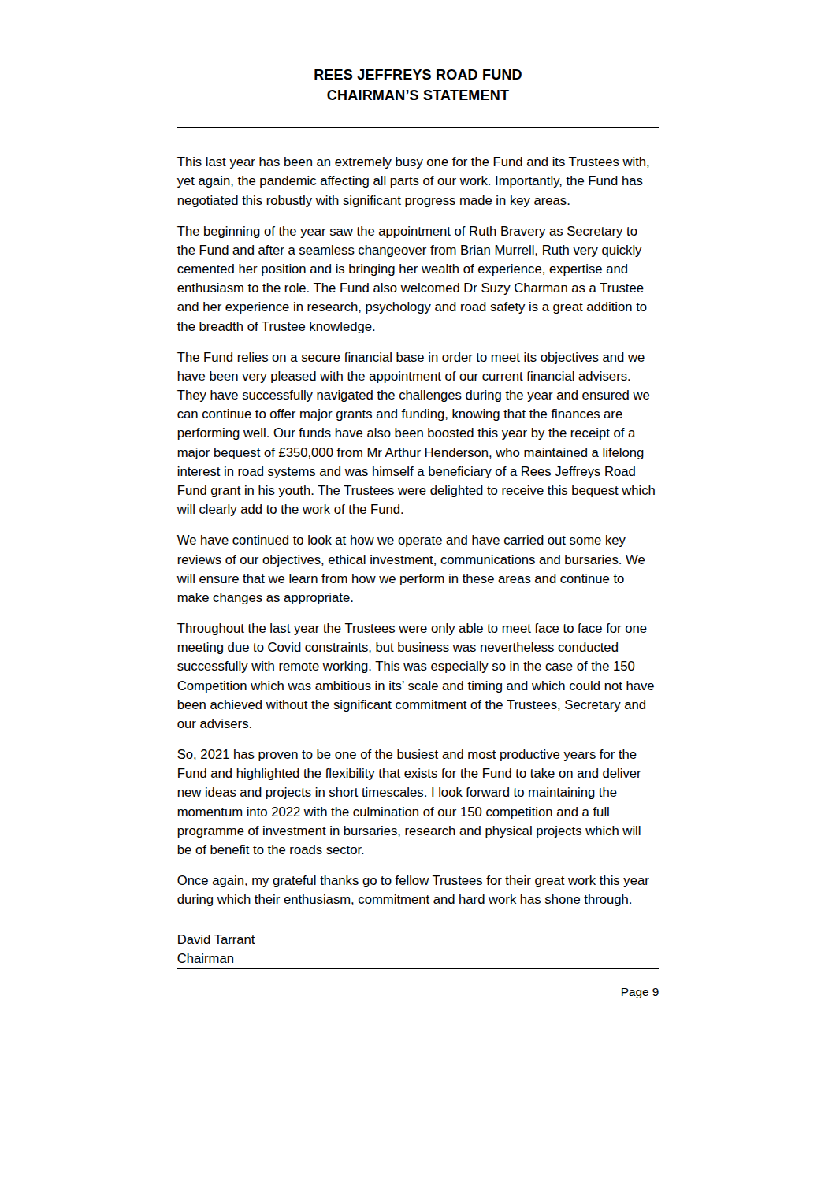REES JEFFREYS ROAD FUND
CHAIRMAN’S STATEMENT
This last year has been an extremely busy one for the Fund and its Trustees with, yet again, the pandemic affecting all parts of our work. Importantly, the Fund has negotiated this robustly with significant progress made in key areas.
The beginning of the year saw the appointment of Ruth Bravery as Secretary to the Fund and after a seamless changeover from Brian Murrell, Ruth very quickly cemented her position and is bringing her wealth of experience, expertise and enthusiasm to the role. The Fund also welcomed Dr Suzy Charman as a Trustee and her experience in research, psychology and road safety is a great addition to the breadth of Trustee knowledge.
The Fund relies on a secure financial base in order to meet its objectives and we have been very pleased with the appointment of our current financial advisers. They have successfully navigated the challenges during the year and ensured we can continue to offer major grants and funding, knowing that the finances are performing well. Our funds have also been boosted this year by the receipt of a major bequest of £350,000 from Mr Arthur Henderson, who maintained a lifelong interest in road systems and was himself a beneficiary of a Rees Jeffreys Road Fund grant in his youth. The Trustees were delighted to receive this bequest which will clearly add to the work of the Fund.
We have continued to look at how we operate and have carried out some key reviews of our objectives, ethical investment, communications and bursaries. We will ensure that we learn from how we perform in these areas and continue to make changes as appropriate.
Throughout the last year the Trustees were only able to meet face to face for one meeting due to Covid constraints, but business was nevertheless conducted successfully with remote working. This was especially so in the case of the 150 Competition which was ambitious in its’ scale and timing and which could not have been achieved without the significant commitment of the Trustees, Secretary and our advisers.
So, 2021 has proven to be one of the busiest and most productive years for the Fund and highlighted the flexibility that exists for the Fund to take on and deliver new ideas and projects in short timescales. I look forward to maintaining the momentum into 2022 with the culmination of our 150 competition and a full programme of investment in bursaries, research and physical projects which will be of benefit to the roads sector.
Once again, my grateful thanks go to fellow Trustees for their great work this year during which their enthusiasm, commitment and hard work has shone through.
David Tarrant
Chairman
Page 9